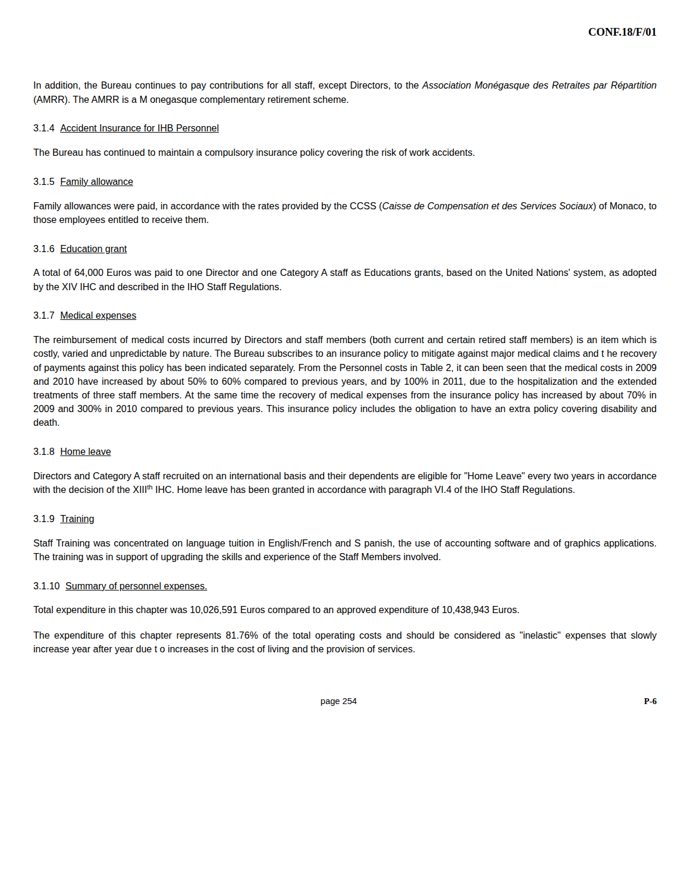CONF.18/F/01
In addition, the Bureau continues to pay contributions for all staff, except Directors, to the Association Monégasque des Retraites par Répartition (AMRR). The AMRR is a M onegasque complementary retirement scheme.
3.1.4 Accident Insurance for IHB Personnel
The Bureau has continued to maintain a compulsory insurance policy covering the risk of work accidents.
3.1.5 Family allowance
Family allowances were paid, in accordance with the rates provided by the CCSS (Caisse de Compensation et des Services Sociaux) of Monaco, to those employees entitled to receive them.
3.1.6 Education grant
A total of 64,000 Euros was paid to one Director and one Category A staff as Educations grants, based on the United Nations' system, as adopted by the XIV IHC and described in the IHO Staff Regulations.
3.1.7 Medical expenses
The reimbursement of medical costs incurred by Directors and staff members (both current and certain retired staff members) is an item which is costly, varied and unpredictable by nature. The Bureau subscribes to an insurance policy to mitigate against major medical claims and t he recovery of payments against this policy has been indicated separately. From the Personnel costs in Table 2, it can been seen that the medical costs in 2009 and 2010 have increased by about 50% to 60% compared to previous years, and by 100% in 2011, due to the hospitalization and the extended treatments of three staff members. At the same time the recovery of medical expenses from the insurance policy has increased by about 70% in 2009 and 300% in 2010 compared to previous years. This insurance policy includes the obligation to have an extra policy covering disability and death.
3.1.8 Home leave
Directors and Category A staff recruited on an international basis and their dependents are eligible for "Home Leave" every two years in accordance with the decision of the XIIIth IHC. Home leave has been granted in accordance with paragraph VI.4 of the IHO Staff Regulations.
3.1.9 Training
Staff Training was concentrated on language tuition in English/French and S panish, the use of accounting software and of graphics applications. The training was in support of upgrading the skills and experience of the Staff Members involved.
3.1.10 Summary of personnel expenses.
Total expenditure in this chapter was 10,026,591 Euros compared to an approved expenditure of 10,438,943 Euros.
The expenditure of this chapter represents 81.76% of the total operating costs and should be considered as "inelastic" expenses that slowly increase year after year due t o increases in the cost of living and the provision of services.
page 254 P-6